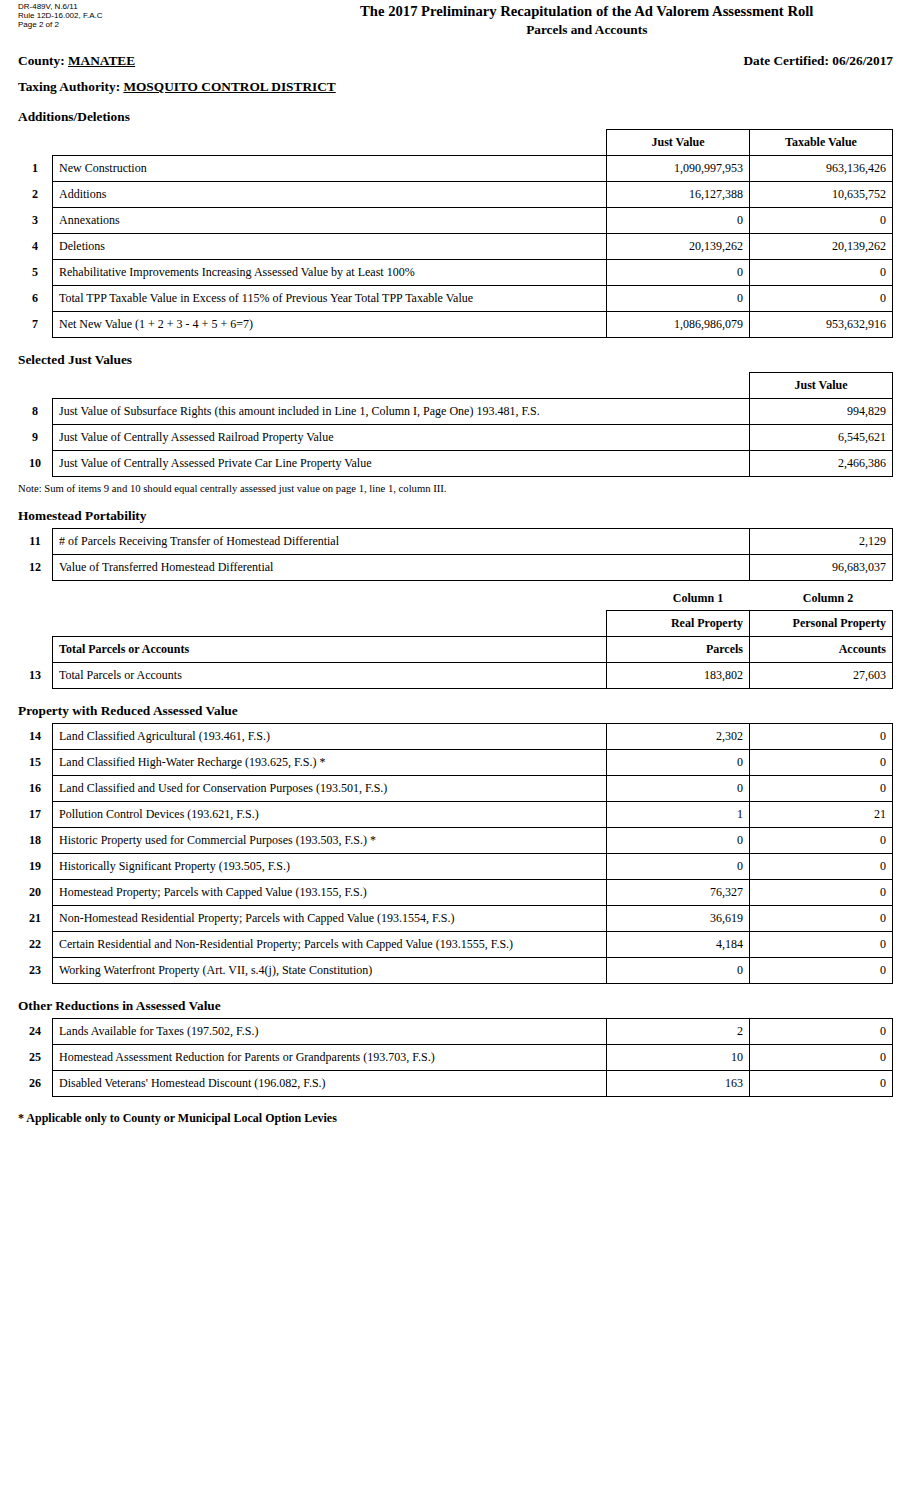DR-489V, N.6/11
Rule 12D-16.002, F.A.C
Page 2 of 2
The 2017 Preliminary Recapitulation of the Ad Valorem Assessment Roll
Parcels and Accounts
County: MANATEE
Date Certified: 06/26/2017
Taxing Authority: MOSQUITO CONTROL DISTRICT
Additions/Deletions
| | | Just Value | Taxable Value |
| 1 | New Construction | 1,090,997,953 | 963,136,426 |
| 2 | Additions | 16,127,388 | 10,635,752 |
| 3 | Annexations | 0 | 0 |
| 4 | Deletions | 20,139,262 | 20,139,262 |
| 5 | Rehabilitative Improvements Increasing Assessed Value by at Least 100% | 0 | 0 |
| 6 | Total TPP Taxable Value in Excess of 115% of Previous Year Total TPP Taxable Value | 0 | 0 |
| 7 | Net New Value (1 + 2 + 3 - 4 + 5 + 6=7) | 1,086,986,079 | 953,632,916 |
Selected Just Values
| | | Just Value |
| 8 | Just Value of Subsurface Rights (this amount included in Line 1, Column I, Page One) 193.481, F.S. | 994,829 |
| 9 | Just Value of Centrally Assessed Railroad Property Value | 6,545,621 |
| 10 | Just Value of Centrally Assessed Private Car Line Property Value | 2,466,386 |
Note: Sum of items 9 and 10 should equal centrally assessed just value on page 1, line 1, column III.
Homestead Portability
| 11 | # of Parcels Receiving Transfer of Homestead Differential | 2,129 |
| 12 | Value of Transferred Homestead Differential | 96,683,037 |
Column 2
Column 1
| | | Real Property | Personal Property |
| | Total Parcels or Accounts | Parcels | Accounts |
| 13 | Total Parcels or Accounts | 183,802 | 27,603 |
Property with Reduced Assessed Value
| 14 | Land Classified Agricultural (193.461, F.S.) | 2,302 | 0 |
| 15 | Land Classified High-Water Recharge (193.625, F.S.) * | 0 | 0 |
| 16 | Land Classified and Used for Conservation Purposes (193.501, F.S.) | 0 | 0 |
| 17 | Pollution Control Devices (193.621, F.S.) | 1 | 21 |
| 18 | Historic Property used for Commercial Purposes (193.503, F.S.) * | 0 | 0 |
| 19 | Historically Significant Property (193.505, F.S.) | 0 | 0 |
| 20 | Homestead Property; Parcels with Capped Value (193.155, F.S.) | 76,327 | 0 |
| 21 | Non-Homestead Residential Property; Parcels with Capped Value (193.1554, F.S.) | 36,619 | 0 |
| 22 | Certain Residential and Non-Residential Property; Parcels with Capped Value (193.1555, F.S.) | 4,184 | 0 |
| 23 | Working Waterfront Property (Art. VII, s.4(j), State Constitution) | 0 | 0 |
Other Reductions in Assessed Value
| 24 | Lands Available for Taxes (197.502, F.S.) | 2 | 0 |
| 25 | Homestead Assessment Reduction for Parents or Grandparents (193.703, F.S.) | 10 | 0 |
| 26 | Disabled Veterans' Homestead Discount (196.082, F.S.) | 163 | 0 |
* Applicable only to County or Municipal Local Option Levies